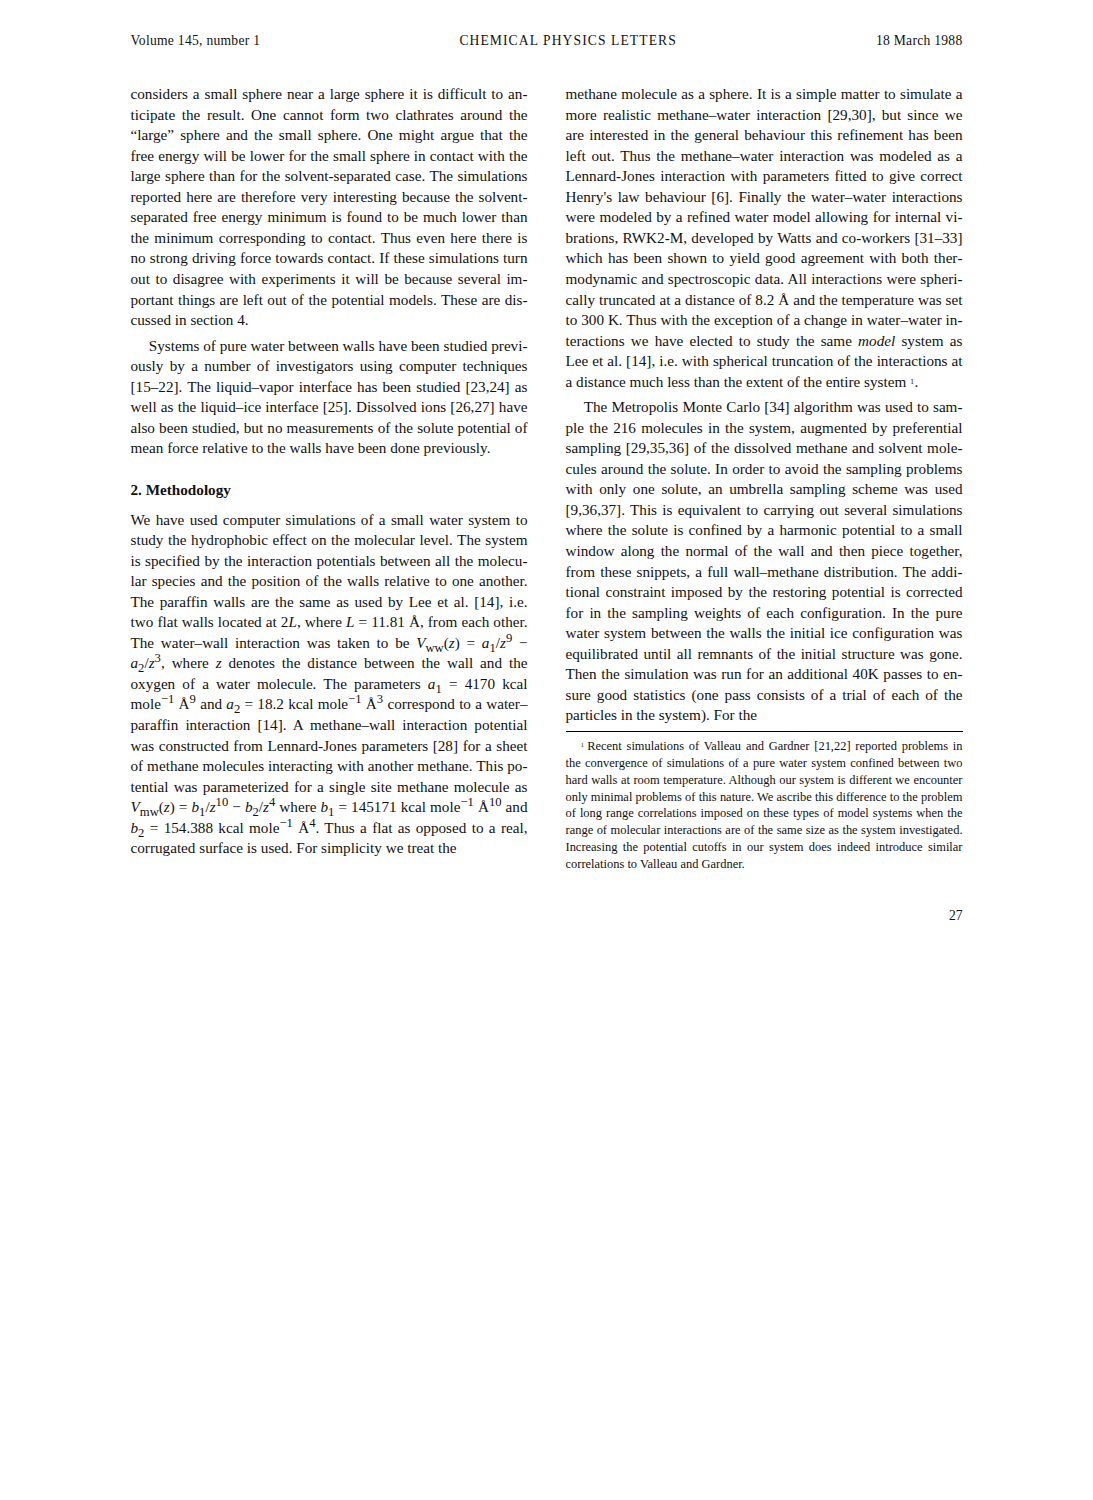Volume 145, number 1 Chemical Physics Letters 18 March 1988
considers a small sphere near a large sphere it is difficult to anticipate the result. One cannot form two clathrates around the “large” sphere and the small sphere. One might argue that the free energy will be lower for the small sphere in contact with the large sphere than for the solvent-separated case. The simulations reported here are therefore very interesting because the solvent-separated free energy minimum is found to be much lower than the minimum corresponding to contact. Thus even here there is no strong driving force towards contact. If these simulations turn out to disagree with experiments it will be because several important things are left out of the potential models. These are discussed in section 4.
Systems of pure water between walls have been studied previously by a number of investigators using computer techniques [15–22]. The liquid–vapor interface has been studied [23,24] as well as the liquid–ice interface [25]. Dissolved ions [26,27] have also been studied, but no measurements of the solute potential of mean force relative to the walls have been done previously.
2. Methodology
We have used computer simulations of a small water system to study the hydrophobic effect on the molecular level. The system is specified by the interaction potentials between all the molecular species and the position of the walls relative to one another. The paraffin walls are the same as used by Lee et al. [14], i.e. two flat walls located at 2L, where L = 11.81 Å, from each other. The water–wall interaction was taken to be Vww(z) = a1/z9 − a2/z3, where z denotes the distance between the wall and the oxygen of a water molecule. The parameters a1 = 4170 kcal mole−1 Å9 and a2 = 18.2 kcal mole−1 Å3 correspond to a water–paraffin interaction [14]. A methane–wall interaction potential was constructed from Lennard-Jones parameters [28] for a sheet of methane molecules interacting with another methane. This potential was parameterized for a single site methane molecule as Vmw(z) = b1/z10 − b2/z4 where b1 = 145171 kcal mole−1 Å10 and b2 = 154.388 kcal mole−1 Å4. Thus a flat as opposed to a real, corrugated surface is used. For simplicity we treat the
methane molecule as a sphere. It is a simple matter to simulate a more realistic methane–water interaction [29,30], but since we are interested in the general behaviour this refinement has been left out. Thus the methane–water interaction was modeled as a Lennard-Jones interaction with parameters fitted to give correct Henry's law behaviour [6]. Finally the water–water interactions were modeled by a refined water model allowing for internal vibrations, RWK2-M, developed by Watts and co-workers [31–33] which has been shown to yield good agreement with both thermodynamic and spectroscopic data. All interactions were spherically truncated at a distance of 8.2 Å and the temperature was set to 300 K. Thus with the exception of a change in water–water interactions we have elected to study the same model system as Lee et al. [14], i.e. with spherical truncation of the interactions at a distance much less than the extent of the entire system ₁.
The Metropolis Monte Carlo [34] algorithm was used to sample the 216 molecules in the system, augmented by preferential sampling [29,35,36] of the dissolved methane and solvent molecules around the solute. In order to avoid the sampling problems with only one solute, an umbrella sampling scheme was used [9,36,37]. This is equivalent to carrying out several simulations where the solute is confined by a harmonic potential to a small window along the normal of the wall and then piece together, from these snippets, a full wall–methane distribution. The additional constraint imposed by the restoring potential is corrected for in the sampling weights of each configuration. In the pure water system between the walls the initial ice configuration was equilibrated until all remnants of the initial structure was gone. Then the simulation was run for an additional 40K passes to ensure good statistics (one pass consists of a trial of each of the particles in the system). For the
₁Recent simulations of Valleau and Gardner [21,22] reported problems in the convergence of simulations of a pure water system confined between two hard walls at room temperature. Although our system is different we encounter only minimal problems of this nature. We ascribe this difference to the problem of long range correlations imposed on these types of model systems when the range of molecular interactions are of the same size as the system investigated. Increasing the potential cutoffs in our system does indeed introduce similar correlations to Valleau and Gardner.
27